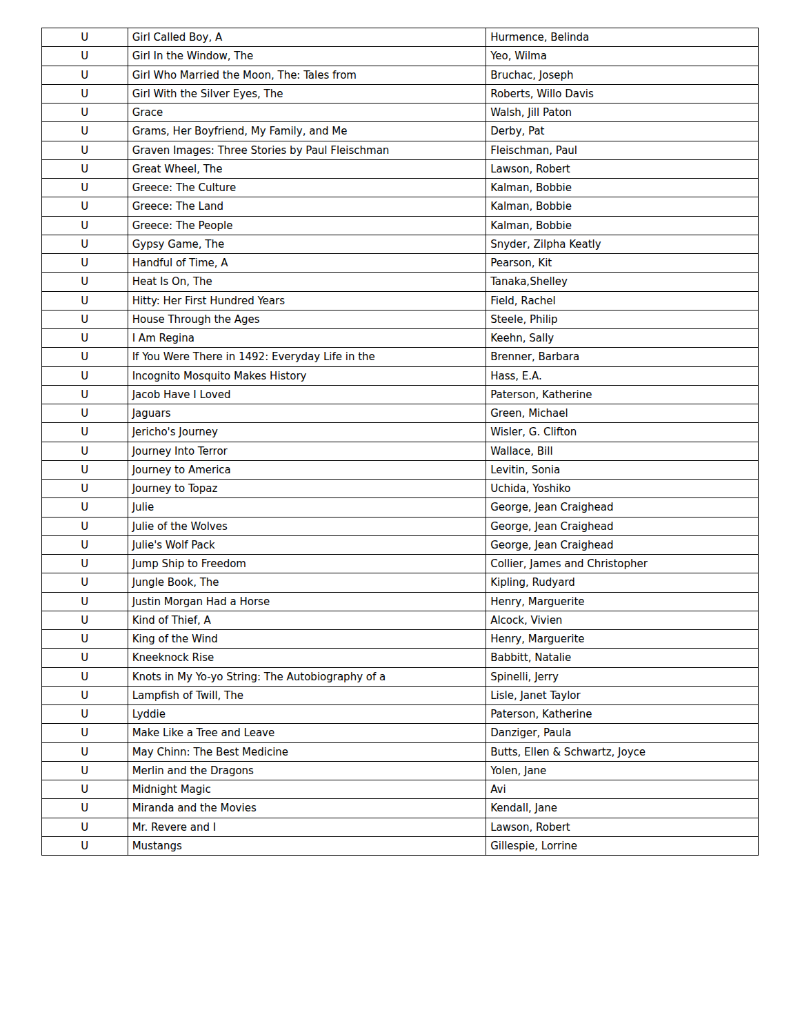| U | Girl Called Boy, A | Hurmence, Belinda |
| U | Girl In the Window, The | Yeo, Wilma |
| U | Girl Who Married the Moon, The: Tales from | Bruchac, Joseph |
| U | Girl With the Silver Eyes, The | Roberts, Willo Davis |
| U | Grace | Walsh, Jill Paton |
| U | Grams, Her Boyfriend, My Family, and Me | Derby, Pat |
| U | Graven Images: Three Stories by Paul Fleischman | Fleischman, Paul |
| U | Great Wheel, The | Lawson, Robert |
| U | Greece: The Culture | Kalman, Bobbie |
| U | Greece: The Land | Kalman, Bobbie |
| U | Greece: The People | Kalman, Bobbie |
| U | Gypsy Game, The | Snyder, Zilpha Keatly |
| U | Handful of Time, A | Pearson, Kit |
| U | Heat Is On, The | Tanaka,Shelley |
| U | Hitty: Her First Hundred Years | Field, Rachel |
| U | House Through the Ages | Steele, Philip |
| U | I Am Regina | Keehn, Sally |
| U | If You Were There in 1492: Everyday Life in the | Brenner, Barbara |
| U | Incognito Mosquito Makes History | Hass, E.A. |
| U | Jacob Have I Loved | Paterson, Katherine |
| U | Jaguars | Green, Michael |
| U | Jericho's Journey | Wisler, G. Clifton |
| U | Journey Into Terror | Wallace, Bill |
| U | Journey to America | Levitin, Sonia |
| U | Journey to Topaz | Uchida, Yoshiko |
| U | Julie | George, Jean Craighead |
| U | Julie of the Wolves | George, Jean Craighead |
| U | Julie's Wolf Pack | George, Jean Craighead |
| U | Jump Ship to Freedom | Collier, James and Christopher |
| U | Jungle Book, The | Kipling, Rudyard |
| U | Justin Morgan Had a Horse | Henry, Marguerite |
| U | Kind of Thief, A | Alcock, Vivien |
| U | King of the Wind | Henry, Marguerite |
| U | Kneeknock Rise | Babbitt, Natalie |
| U | Knots in My Yo-yo String: The Autobiography of a | Spinelli, Jerry |
| U | Lampfish of Twill, The | Lisle, Janet Taylor |
| U | Lyddie | Paterson, Katherine |
| U | Make Like a Tree and Leave | Danziger, Paula |
| U | May Chinn: The Best Medicine | Butts, Ellen & Schwartz, Joyce |
| U | Merlin and the Dragons | Yolen, Jane |
| U | Midnight Magic | Avi |
| U | Miranda and the Movies | Kendall, Jane |
| U | Mr. Revere and I | Lawson, Robert |
| U | Mustangs | Gillespie, Lorrine |